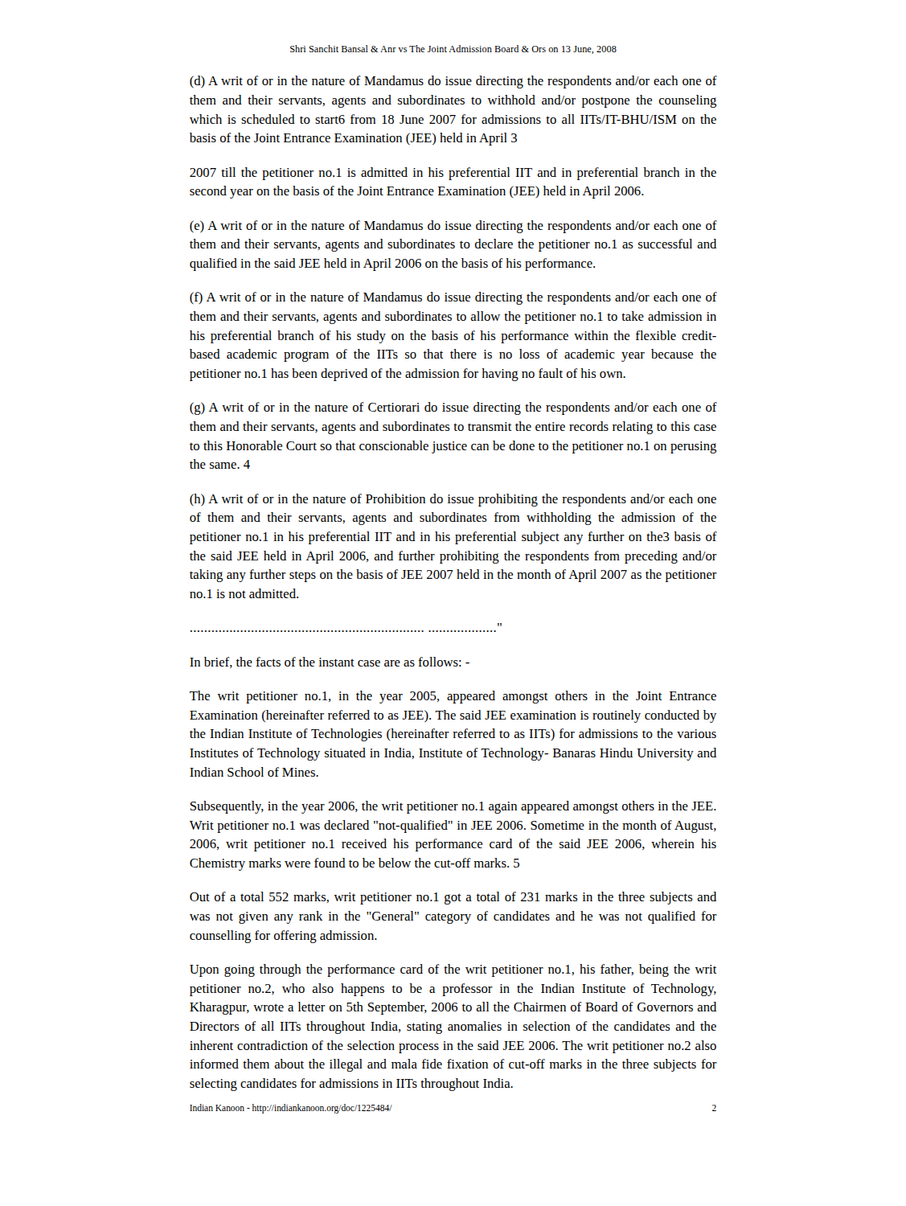Shri Sanchit Bansal & Anr vs The Joint Admission Board & Ors on 13 June, 2008
(d) A writ of or in the nature of Mandamus do issue directing the respondents and/or each one of them and their servants, agents and subordinates to withhold and/or postpone the counseling which is scheduled to start6 from 18 June 2007 for admissions to all IITs/IT-BHU/ISM on the basis of the Joint Entrance Examination (JEE) held in April 3
2007 till the petitioner no.1 is admitted in his preferential IIT and in preferential branch in the second year on the basis of the Joint Entrance Examination (JEE) held in April 2006.
(e) A writ of or in the nature of Mandamus do issue directing the respondents and/or each one of them and their servants, agents and subordinates to declare the petitioner no.1 as successful and qualified in the said JEE held in April 2006 on the basis of his performance.
(f) A writ of or in the nature of Mandamus do issue directing the respondents and/or each one of them and their servants, agents and subordinates to allow the petitioner no.1 to take admission in his preferential branch of his study on the basis of his performance within the flexible credit-based academic program of the IITs so that there is no loss of academic year because the petitioner no.1 has been deprived of the admission for having no fault of his own.
(g) A writ of or in the nature of Certiorari do issue directing the respondents and/or each one of them and their servants, agents and subordinates to transmit the entire records relating to this case to this Honorable Court so that conscionable justice can be done to the petitioner no.1 on perusing the same. 4
(h) A writ of or in the nature of Prohibition do issue prohibiting the respondents and/or each one of them and their servants, agents and subordinates from withholding the admission of the petitioner no.1 in his preferential IIT and in his preferential subject any further on the3 basis of the said JEE held in April 2006, and further prohibiting the respondents from preceding and/or taking any further steps on the basis of JEE 2007 held in the month of April 2007 as the petitioner no.1 is not admitted.
................................................................. ..................."
In brief, the facts of the instant case are as follows: -
The writ petitioner no.1, in the year 2005, appeared amongst others in the Joint Entrance Examination (hereinafter referred to as JEE). The said JEE examination is routinely conducted by the Indian Institute of Technologies (hereinafter referred to as IITs) for admissions to the various Institutes of Technology situated in India, Institute of Technology- Banaras Hindu University and Indian School of Mines.
Subsequently, in the year 2006, the writ petitioner no.1 again appeared amongst others in the JEE. Writ petitioner no.1 was declared "not-qualified" in JEE 2006. Sometime in the month of August, 2006, writ petitioner no.1 received his performance card of the said JEE 2006, wherein his Chemistry marks were found to be below the cut-off marks. 5
Out of a total 552 marks, writ petitioner no.1 got a total of 231 marks in the three subjects and was not given any rank in the "General" category of candidates and he was not qualified for counselling for offering admission.
Upon going through the performance card of the writ petitioner no.1, his father, being the writ petitioner no.2, who also happens to be a professor in the Indian Institute of Technology, Kharagpur, wrote a letter on 5th September, 2006 to all the Chairmen of Board of Governors and Directors of all IITs throughout India, stating anomalies in selection of the candidates and the inherent contradiction of the selection process in the said JEE 2006. The writ petitioner no.2 also informed them about the illegal and mala fide fixation of cut-off marks in the three subjects for selecting candidates for admissions in IITs throughout India.
Indian Kanoon - http://indiankanoon.org/doc/1225484/ 2